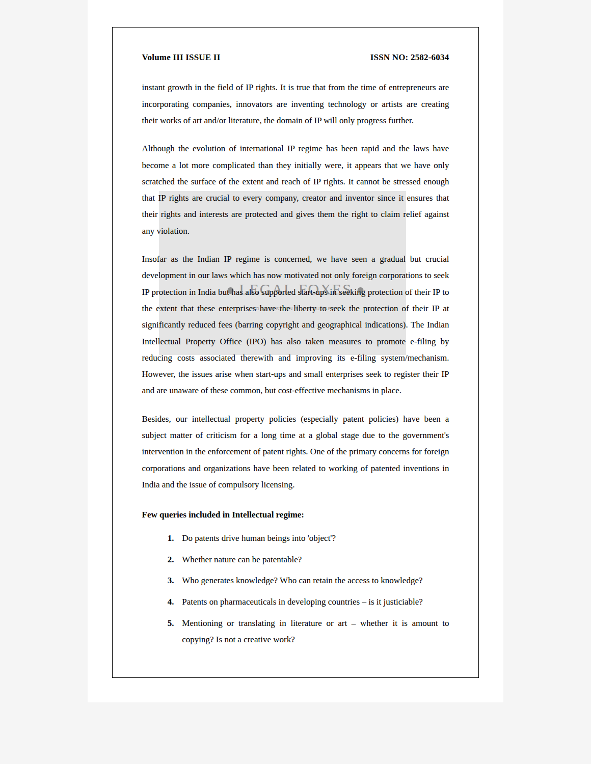Volume III ISSUE II ISSN NO: 2582-6034
LEGAL FOXES
"YOUR MISSION YOUR SUCCESS"
instant growth in the field of IP rights. It is true that from the time of entrepreneurs are incorporating companies, innovators are inventing technology or artists are creating their works of art and/or literature, the domain of IP will only progress further.
Although the evolution of international IP regime has been rapid and the laws have become a lot more complicated than they initially were, it appears that we have only scratched the surface of the extent and reach of IP rights. It cannot be stressed enough that IP rights are crucial to every company, creator and inventor since it ensures that their rights and interests are protected and gives them the right to claim relief against any violation.
Insofar as the Indian IP regime is concerned, we have seen a gradual but crucial development in our laws which has now motivated not only foreign corporations to seek IP protection in India but has also supported start-ups in seeking protection of their IP to the extent that these enterprises have the liberty to seek the protection of their IP at significantly reduced fees (barring copyright and geographical indications). The Indian Intellectual Property Office (IPO) has also taken measures to promote e-filing by reducing costs associated therewith and improving its e-filing system/mechanism. However, the issues arise when start-ups and small enterprises seek to register their IP and are unaware of these common, but cost-effective mechanisms in place.
Besides, our intellectual property policies (especially patent policies) have been a subject matter of criticism for a long time at a global stage due to the government's intervention in the enforcement of patent rights. One of the primary concerns for foreign corporations and organizations have been related to working of patented inventions in India and the issue of compulsory licensing.
Few queries included in Intellectual regime:
Do patents drive human beings into 'object'?
Whether nature can be patentable?
Who generates knowledge? Who can retain the access to knowledge?
Patents on pharmaceuticals in developing countries – is it justiciable?
Mentioning or translating in literature or art – whether it is amount to copying? Is not a creative work?